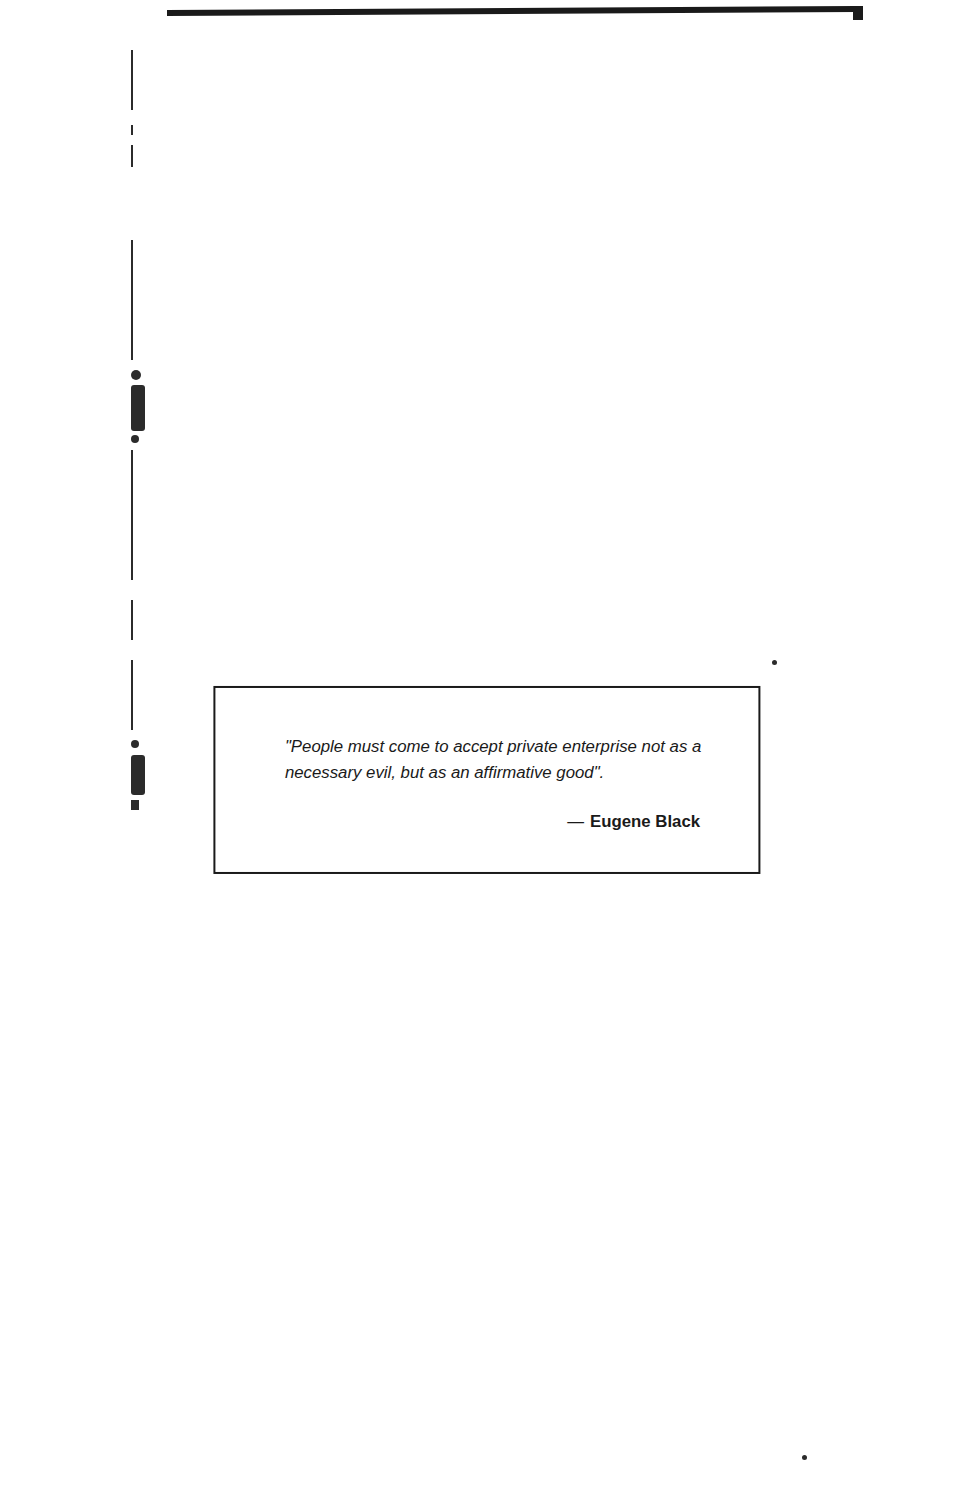"People must come to accept private enterprise not as a necessary evil, but as an affirmative good".
—Eugene Black